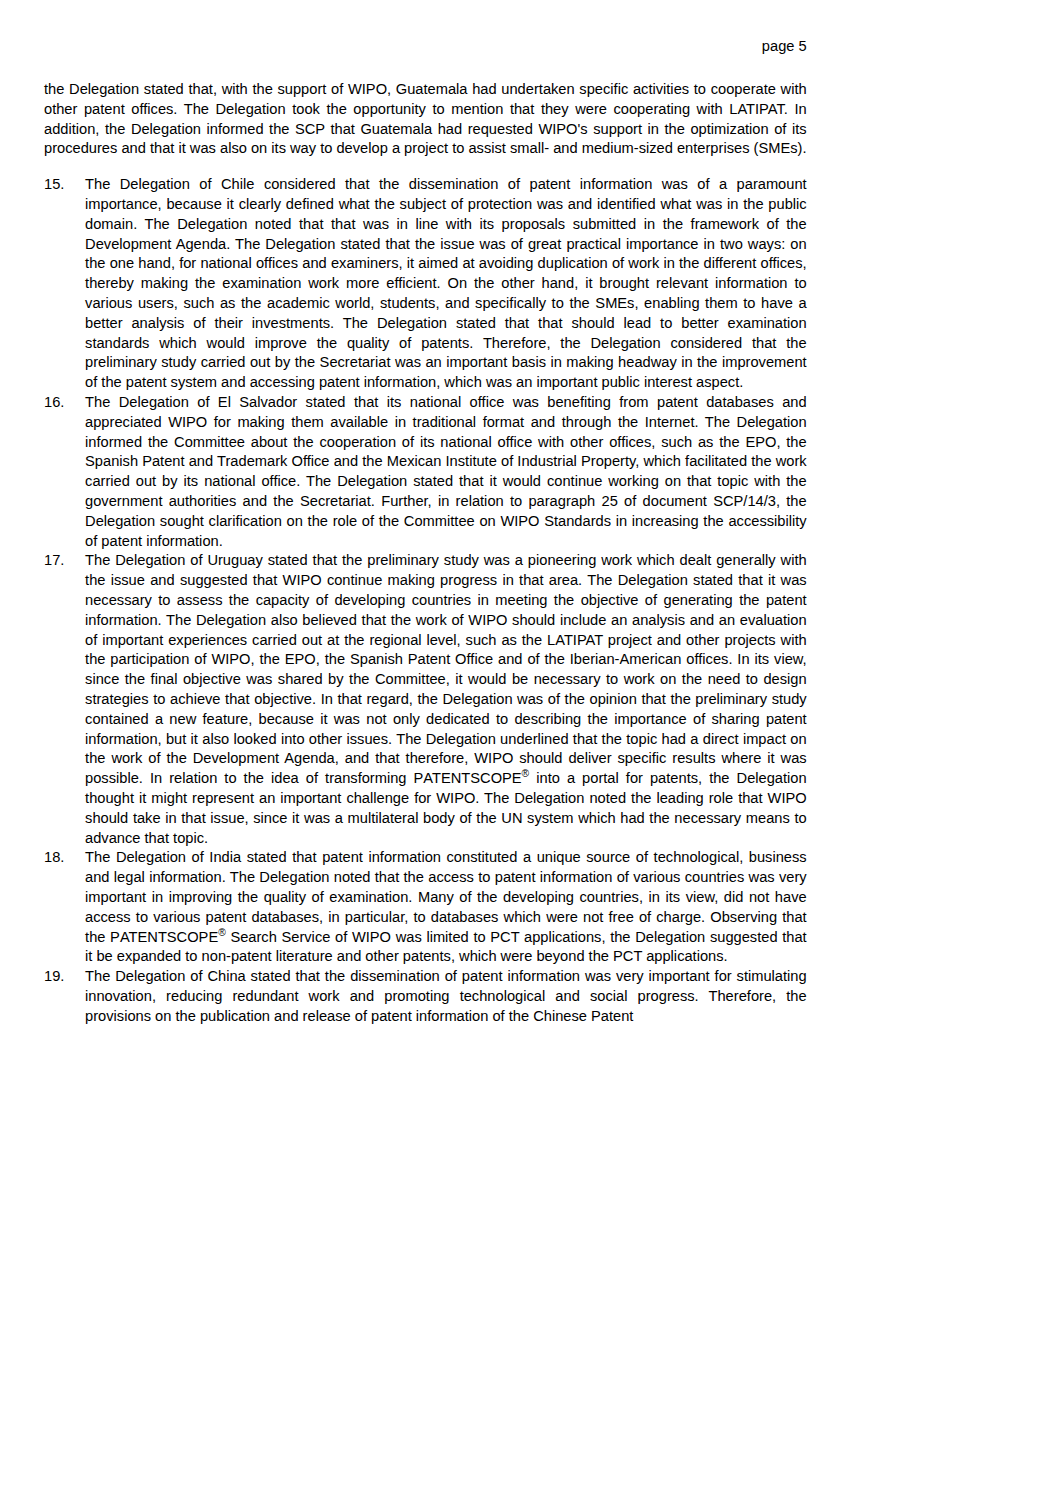page 5
the Delegation stated that, with the support of WIPO, Guatemala had undertaken specific activities to cooperate with other patent offices. The Delegation took the opportunity to mention that they were cooperating with LATIPAT. In addition, the Delegation informed the SCP that Guatemala had requested WIPO's support in the optimization of its procedures and that it was also on its way to develop a project to assist small- and medium-sized enterprises (SMEs).
15.
The Delegation of Chile considered that the dissemination of patent information was of a paramount importance, because it clearly defined what the subject of protection was and identified what was in the public domain. The Delegation noted that that was in line with its proposals submitted in the framework of the Development Agenda. The Delegation stated that the issue was of great practical importance in two ways: on the one hand, for national offices and examiners, it aimed at avoiding duplication of work in the different offices, thereby making the examination work more efficient. On the other hand, it brought relevant information to various users, such as the academic world, students, and specifically to the SMEs, enabling them to have a better analysis of their investments. The Delegation stated that that should lead to better examination standards which would improve the quality of patents. Therefore, the Delegation considered that the preliminary study carried out by the Secretariat was an important basis in making headway in the improvement of the patent system and accessing patent information, which was an important public interest aspect.
16.
The Delegation of El Salvador stated that its national office was benefiting from patent databases and appreciated WIPO for making them available in traditional format and through the Internet. The Delegation informed the Committee about the cooperation of its national office with other offices, such as the EPO, the Spanish Patent and Trademark Office and the Mexican Institute of Industrial Property, which facilitated the work carried out by its national office. The Delegation stated that it would continue working on that topic with the government authorities and the Secretariat. Further, in relation to paragraph 25 of document SCP/14/3, the Delegation sought clarification on the role of the Committee on WIPO Standards in increasing the accessibility of patent information.
17.
The Delegation of Uruguay stated that the preliminary study was a pioneering work which dealt generally with the issue and suggested that WIPO continue making progress in that area. The Delegation stated that it was necessary to assess the capacity of developing countries in meeting the objective of generating the patent information. The Delegation also believed that the work of WIPO should include an analysis and an evaluation of important experiences carried out at the regional level, such as the LATIPAT project and other projects with the participation of WIPO, the EPO, the Spanish Patent Office and of the Iberian-American offices. In its view, since the final objective was shared by the Committee, it would be necessary to work on the need to design strategies to achieve that objective. In that regard, the Delegation was of the opinion that the preliminary study contained a new feature, because it was not only dedicated to describing the importance of sharing patent information, but it also looked into other issues. The Delegation underlined that the topic had a direct impact on the work of the Development Agenda, and that therefore, WIPO should deliver specific results where it was possible. In relation to the idea of transforming PATENTSCOPE® into a portal for patents, the Delegation thought it might represent an important challenge for WIPO. The Delegation noted the leading role that WIPO should take in that issue, since it was a multilateral body of the UN system which had the necessary means to advance that topic.
18.
The Delegation of India stated that patent information constituted a unique source of technological, business and legal information. The Delegation noted that the access to patent information of various countries was very important in improving the quality of examination. Many of the developing countries, in its view, did not have access to various patent databases, in particular, to databases which were not free of charge. Observing that the PATENTSCOPE® Search Service of WIPO was limited to PCT applications, the Delegation suggested that it be expanded to non-patent literature and other patents, which were beyond the PCT applications.
19.
The Delegation of China stated that the dissemination of patent information was very important for stimulating innovation, reducing redundant work and promoting technological and social progress. Therefore, the provisions on the publication and release of patent information of the Chinese Patent